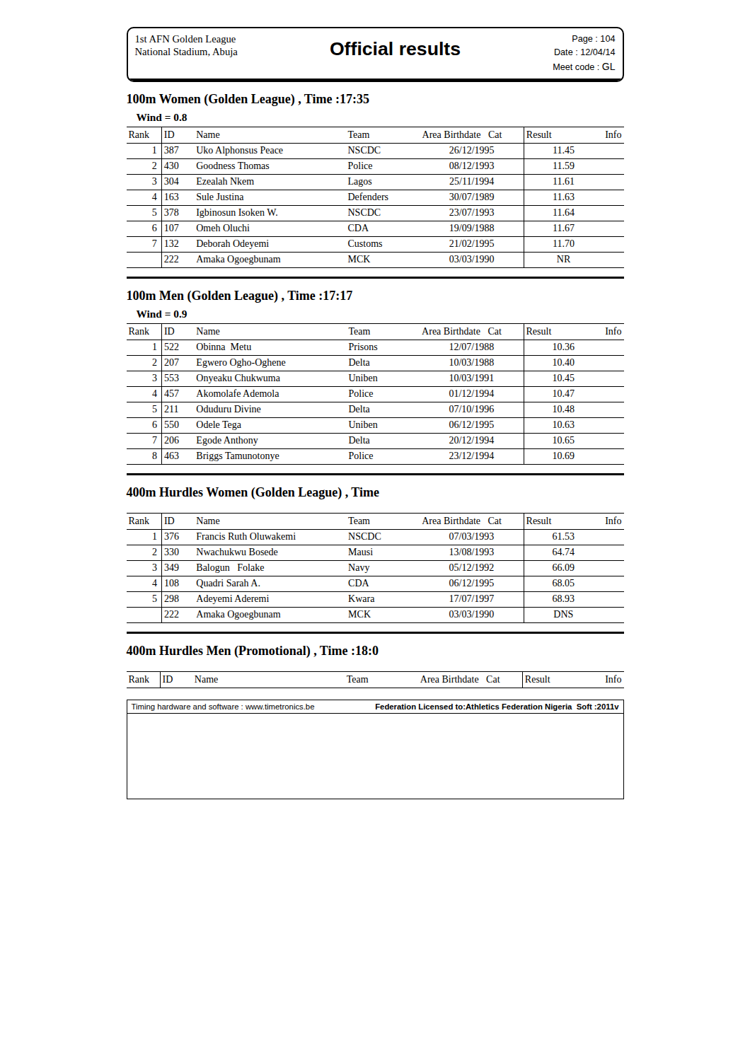1st AFN Golden League
National Stadium, Abuja
Official results
Page : 104
Date : 12/04/14
Meet code : GL
100m Women (Golden League) , Time :17:35
Wind = 0.8
| Rank | ID | Name | Team | Area Birthdate Cat | Result | Info |
| --- | --- | --- | --- | --- | --- | --- |
| 1 | 387 | Uko Alphonsus Peace | NSCDC | 26/12/1995 | 11.45 | |
| 2 | 430 | Goodness Thomas | Police | 08/12/1993 | 11.59 | |
| 3 | 304 | Ezealah Nkem | Lagos | 25/11/1994 | 11.61 | |
| 4 | 163 | Sule Justina | Defenders | 30/07/1989 | 11.63 | |
| 5 | 378 | Igbinosun Isoken W. | NSCDC | 23/07/1993 | 11.64 | |
| 6 | 107 | Omeh Oluchi | CDA | 19/09/1988 | 11.67 | |
| 7 | 132 | Deborah Odeyemi | Customs | 21/02/1995 | 11.70 | |
| | 222 | Amaka Ogoegbunam | MCK | 03/03/1990 | NR | |
100m Men (Golden League) , Time :17:17
Wind = 0.9
| Rank | ID | Name | Team | Area Birthdate Cat | Result | Info |
| --- | --- | --- | --- | --- | --- | --- |
| 1 | 522 | Obinna Metu | Prisons | 12/07/1988 | 10.36 | |
| 2 | 207 | Egwero Ogho-Oghene | Delta | 10/03/1988 | 10.40 | |
| 3 | 553 | Onyeaku Chukwuma | Uniben | 10/03/1991 | 10.45 | |
| 4 | 457 | Akomolafe Ademola | Police | 01/12/1994 | 10.47 | |
| 5 | 211 | Oduduru Divine | Delta | 07/10/1996 | 10.48 | |
| 6 | 550 | Odele Tega | Uniben | 06/12/1995 | 10.63 | |
| 7 | 206 | Egode Anthony | Delta | 20/12/1994 | 10.65 | |
| 8 | 463 | Briggs Tamunotonye | Police | 23/12/1994 | 10.69 | |
400m Hurdles Women (Golden League) , Time
| Rank | ID | Name | Team | Area Birthdate Cat | Result | Info |
| --- | --- | --- | --- | --- | --- | --- |
| 1 | 376 | Francis Ruth Oluwakemi | NSCDC | 07/03/1993 | 61.53 | |
| 2 | 330 | Nwachukwu Bosede | Mausi | 13/08/1993 | 64.74 | |
| 3 | 349 | Balogun Folake | Navy | 05/12/1992 | 66.09 | |
| 4 | 108 | Quadri Sarah A. | CDA | 06/12/1995 | 68.05 | |
| 5 | 298 | Adeyemi Aderemi | Kwara | 17/07/1997 | 68.93 | |
| | 222 | Amaka Ogoegbunam | MCK | 03/03/1990 | DNS | |
400m Hurdles Men (Promotional) , Time :18:0
| Rank | ID | Name | Team | Area Birthdate Cat | Result | Info |
| --- | --- | --- | --- | --- | --- | --- |
Timing hardware and software : www.timetronics.be Federation Licensed to:Athletics Federation Nigeria Soft :2011v